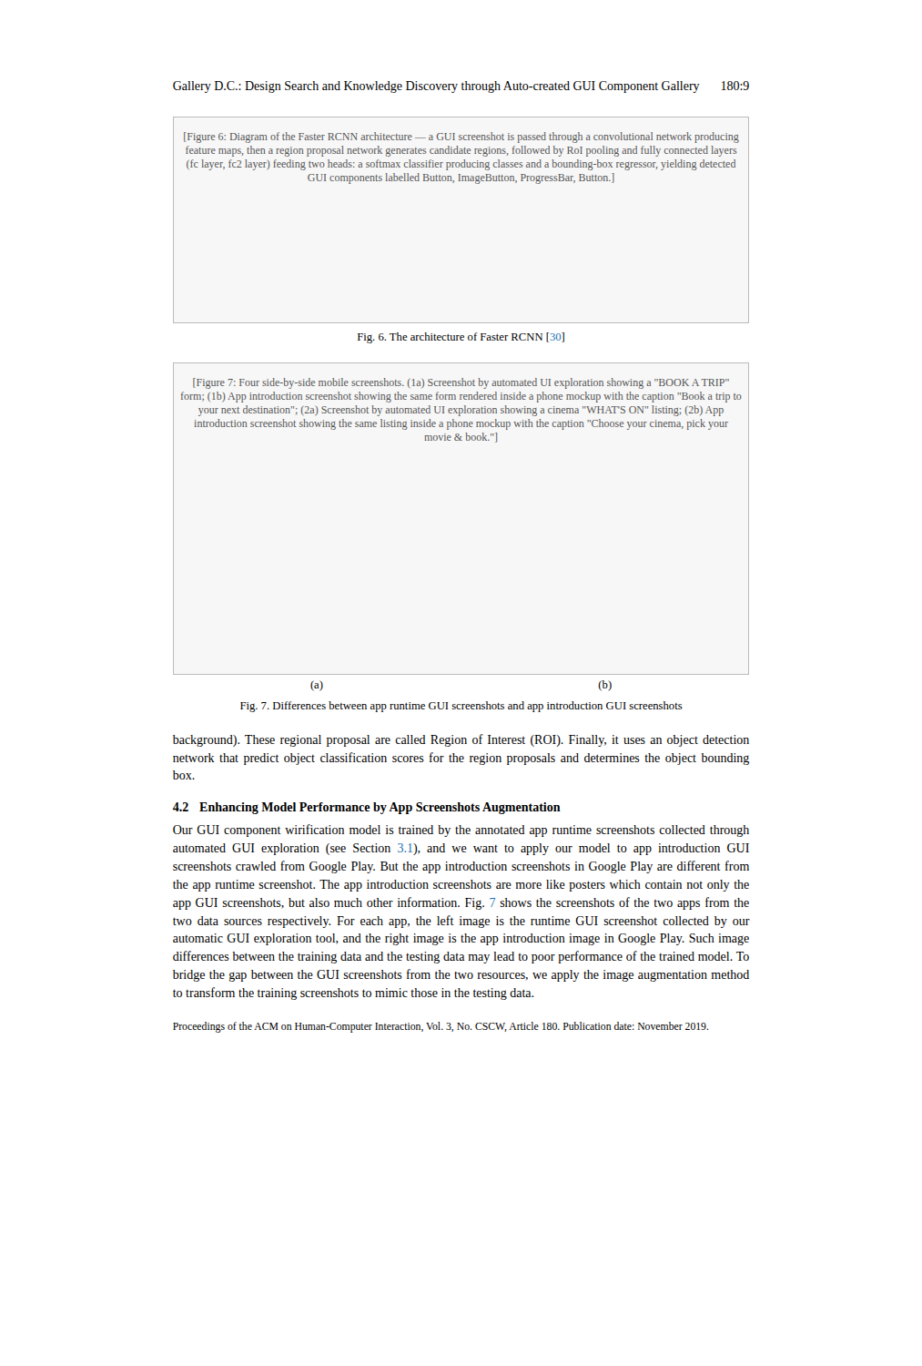180:9 Gallery D.C.: Design Search and Knowledge Discovery through Auto-created GUI Component Gallery
[Figure 6: Diagram of the Faster RCNN architecture — a GUI screenshot is passed through a convolutional network producing feature maps, then a region proposal network generates candidate regions, followed by RoI pooling and fully connected layers (fc layer, fc2 layer) feeding two heads: a softmax classifier producing classes and a bounding-box regressor, yielding detected GUI components labelled Button, ImageButton, ProgressBar, Button.]
Fig. 6. The architecture of Faster RCNN [30]
[Figure 7: Four side-by-side mobile screenshots. (1a) Screenshot by automated UI exploration showing a "BOOK A TRIP" form; (1b) App introduction screenshot showing the same form rendered inside a phone mockup with the caption "Book a trip to your next destination"; (2a) Screenshot by automated UI exploration showing a cinema "WHAT'S ON" listing; (2b) App introduction screenshot showing the same listing inside a phone mockup with the caption "Choose your cinema, pick your movie & book."]
(a) (b)
Fig. 7. Differences between app runtime GUI screenshots and app introduction GUI screenshots
background). These regional proposal are called Region of Interest (ROI). Finally, it uses an object detection network that predict object classification scores for the region proposals and determines the object bounding box.
4.2 Enhancing Model Performance by App Screenshots Augmentation
Our GUI component wirification model is trained by the annotated app runtime screenshots collected through automated GUI exploration (see Section 3.1), and we want to apply our model to app introduction GUI screenshots crawled from Google Play. But the app introduction screenshots in Google Play are different from the app runtime screenshot. The app introduction screenshots are more like posters which contain not only the app GUI screenshots, but also much other information. Fig. 7 shows the screenshots of the two apps from the two data sources respectively. For each app, the left image is the runtime GUI screenshot collected by our automatic GUI exploration tool, and the right image is the app introduction image in Google Play. Such image differences between the training data and the testing data may lead to poor performance of the trained model. To bridge the gap between the GUI screenshots from the two resources, we apply the image augmentation method to transform the training screenshots to mimic those in the testing data.
Proceedings of the ACM on Human-Computer Interaction, Vol. 3, No. CSCW, Article 180. Publication date: November 2019.